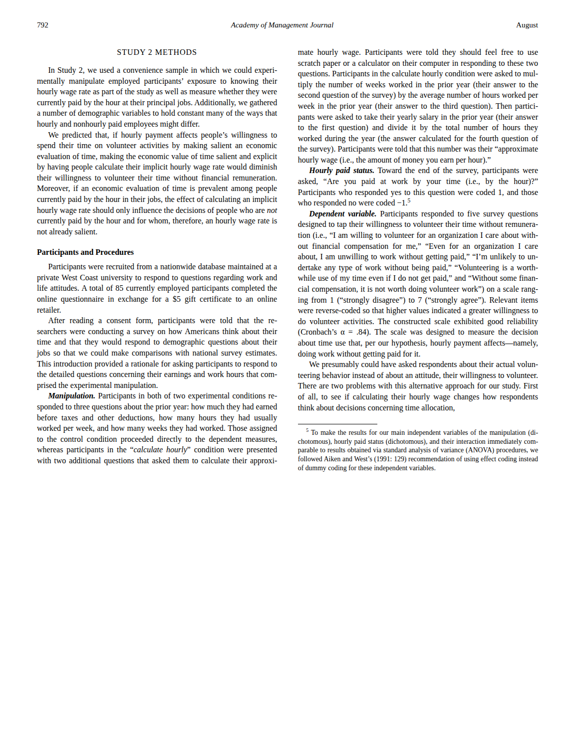792 Academy of Management Journal August
Study 2 Methods
In Study 2, we used a convenience sample in which we could experimentally manipulate employed participants’ exposure to knowing their hourly wage rate as part of the study as well as measure whether they were currently paid by the hour at their principal jobs. Additionally, we gathered a number of demographic variables to hold constant many of the ways that hourly and nonhourly paid employees might differ.
We predicted that, if hourly payment affects people’s willingness to spend their time on volunteer activities by making salient an economic evaluation of time, making the economic value of time salient and explicit by having people calculate their implicit hourly wage rate would diminish their willingness to volunteer their time without financial remuneration. Moreover, if an economic evaluation of time is prevalent among people currently paid by the hour in their jobs, the effect of calculating an implicit hourly wage rate should only influence the decisions of people who are not currently paid by the hour and for whom, therefore, an hourly wage rate is not already salient.
Participants and Procedures
Participants were recruited from a nationwide database maintained at a private West Coast university to respond to questions regarding work and life attitudes. A total of 85 currently employed participants completed the online questionnaire in exchange for a $5 gift certificate to an online retailer.
After reading a consent form, participants were told that the researchers were conducting a survey on how Americans think about their time and that they would respond to demographic questions about their jobs so that we could make comparisons with national survey estimates. This introduction provided a rationale for asking participants to respond to the detailed questions concerning their earnings and work hours that comprised the experimental manipulation.
Manipulation. Participants in both of two experimental conditions responded to three questions about the prior year: how much they had earned before taxes and other deductions, how many hours they had usually worked per week, and how many weeks they had worked. Those assigned to the control condition proceeded directly to the dependent measures, whereas participants in the “calculate hourly” condition were presented with two additional questions that asked them to calculate their approximate hourly wage. Participants were told they should feel free to use scratch paper or a calculator on their computer in responding to these two questions. Participants in the calculate hourly condition were asked to multiply the number of weeks worked in the prior year (their answer to the second question of the survey) by the average number of hours worked per week in the prior year (their answer to the third question). Then participants were asked to take their yearly salary in the prior year (their answer to the first question) and divide it by the total number of hours they worked during the year (the answer calculated for the fourth question of the survey). Participants were told that this number was their “approximate hourly wage (i.e., the amount of money you earn per hour).”
Hourly paid status. Toward the end of the survey, participants were asked, “Are you paid at work by your time (i.e., by the hour)?” Participants who responded yes to this question were coded 1, and those who responded no were coded −1.5
Dependent variable. Participants responded to five survey questions designed to tap their willingness to volunteer their time without remuneration (i.e., “I am willing to volunteer for an organization I care about without financial compensation for me,” “Even for an organization I care about, I am unwilling to work without getting paid,” “I’m unlikely to undertake any type of work without being paid,” “Volunteering is a worthwhile use of my time even if I do not get paid,” and “Without some financial compensation, it is not worth doing volunteer work”) on a scale ranging from 1 (“strongly disagree”) to 7 (“strongly agree”). Relevant items were reverse-coded so that higher values indicated a greater willingness to do volunteer activities. The constructed scale exhibited good reliability (Cronbach’s α = .84). The scale was designed to measure the decision about time use that, per our hypothesis, hourly payment affects—namely, doing work without getting paid for it.
We presumably could have asked respondents about their actual volunteering behavior instead of about an attitude, their willingness to volunteer. There are two problems with this alternative approach for our study. First of all, to see if calculating their hourly wage changes how respondents think about decisions concerning time allocation,
5 To make the results for our main independent variables of the manipulation (dichotomous), hourly paid status (dichotomous), and their interaction immediately comparable to results obtained via standard analysis of variance (ANOVA) procedures, we followed Aiken and West’s (1991: 129) recommendation of using effect coding instead of dummy coding for these independent variables.